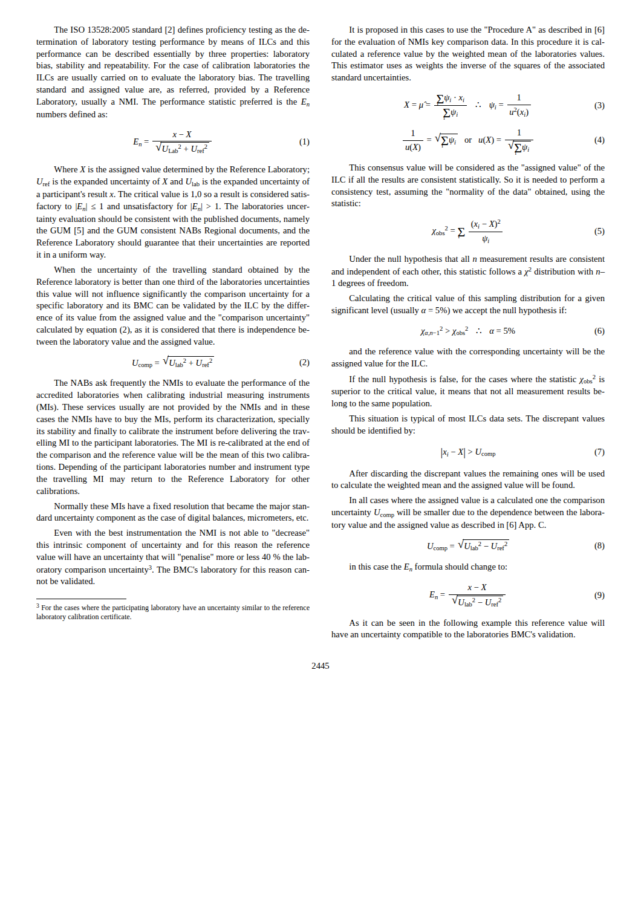The ISO 13528:2005 standard [2] defines proficiency testing as the determination of laboratory testing performance by means of ILCs and this performance can be described essentially by three properties: laboratory bias, stability and repeatability. For the case of calibration laboratories the ILCs are usually carried on to evaluate the laboratory bias. The travelling standard and assigned value are, as referred, provided by a Reference Laboratory, usually a NMI. The performance statistic preferred is the En numbers defined as:
En = x − X ULab2 + Uref2 (1)
Where X is the assigned value determined by the Reference Laboratory; Uref is the expanded uncertainty of X and Ulab is the expanded uncertainty of a participant's result x. The critical value is 1,0 so a result is considered satisfactory to |En| ≤ 1 and unsatisfactory for |En| > 1. The laboratories uncertainty evaluation should be consistent with the published documents, namely the GUM [5] and the GUM consistent NABs Regional documents, and the Reference Laboratory should guarantee that their uncertainties are reported it in a uniform way.
When the uncertainty of the travelling standard obtained by the Reference laboratory is better than one third of the laboratories uncertainties this value will not influence significantly the comparison uncertainty for a specific laboratory and its BMC can be validated by the ILC by the difference of its value from the assigned value and the "comparison uncertainty" calculated by equation (2), as it is considered that there is independence between the laboratory value and the assigned value.
Ucomp = Ulab2 + Uref2 (2)
The NABs ask frequently the NMIs to evaluate the performance of the accredited laboratories when calibrating industrial measuring instruments (MIs). These services usually are not provided by the NMIs and in these cases the NMIs have to buy the MIs, perform its characterization, specially its stability and finally to calibrate the instrument before delivering the travelling MI to the participant laboratories. The MI is re-calibrated at the end of the comparison and the reference value will be the mean of this two calibrations. Depending of the participant laboratories number and instrument type the travelling MI may return to the Reference Laboratory for other calibrations.
Normally these MIs have a fixed resolution that became the major standard uncertainty component as the case of digital balances, micrometers, etc.
Even with the best instrumentation the NMI is not able to "decrease" this intrinsic component of uncertainty and for this reason the reference value will have an uncertainty that will "penalise" more or less 40 % the laboratory comparison uncertainty3. The BMC's laboratory for this reason cannot be validated.
3 For the cases where the participating laboratory have an uncertainty similar to the reference laboratory calibration certificate.
It is proposed in this cases to use the "Procedure A" as described in [6] for the evaluation of NMIs key comparison data. In this procedure it is calculated a reference value by the weighted mean of the laboratories values. This estimator uses as weights the inverse of the squares of the associated standard uncertainties.
X = μ̂ = Σi ψi · xi Σi ψi ∴ ψi = 1 u2(xi) (3)
1 u(X) = Σi ψi or u(X) = 1 Σi ψi (4)
This consensus value will be considered as the "assigned value" of the ILC if all the results are consistent statistically. So it is needed to perform a consistency test, assuming the "normality of the data" obtained, using the statistic:
χobs2 = Σi (xi − X)2 ψi (5)
Under the null hypothesis that all n measurement results are consistent and independent of each other, this statistic follows a χ2 distribution with n–1 degrees of freedom.
Calculating the critical value of this sampling distribution for a given significant level (usually α = 5%) we accept the null hypothesis if:
χα,n−12 > χobs2 ∴ α = 5% (6)
and the reference value with the corresponding uncertainty will be the assigned value for the ILC.
If the null hypothesis is false, for the cases where the statistic χobs2 is superior to the critical value, it means that not all measurement results belong to the same population.
This situation is typical of most ILCs data sets. The discrepant values should be identified by:
|xi − X| > Ucomp (7)
After discarding the discrepant values the remaining ones will be used to calculate the weighted mean and the assigned value will be found.
In all cases where the assigned value is a calculated one the comparison uncertainty Ucomp will be smaller due to the dependence between the laboratory value and the assigned value as described in [6] App. C.
Ucomp = Ulab2 − Uref2 (8)
in this case the En formula should change to:
En = x − X Ulab2 − Uref2 (9)
As it can be seen in the following example this reference value will have an uncertainty compatible to the laboratories BMC's validation.
2445